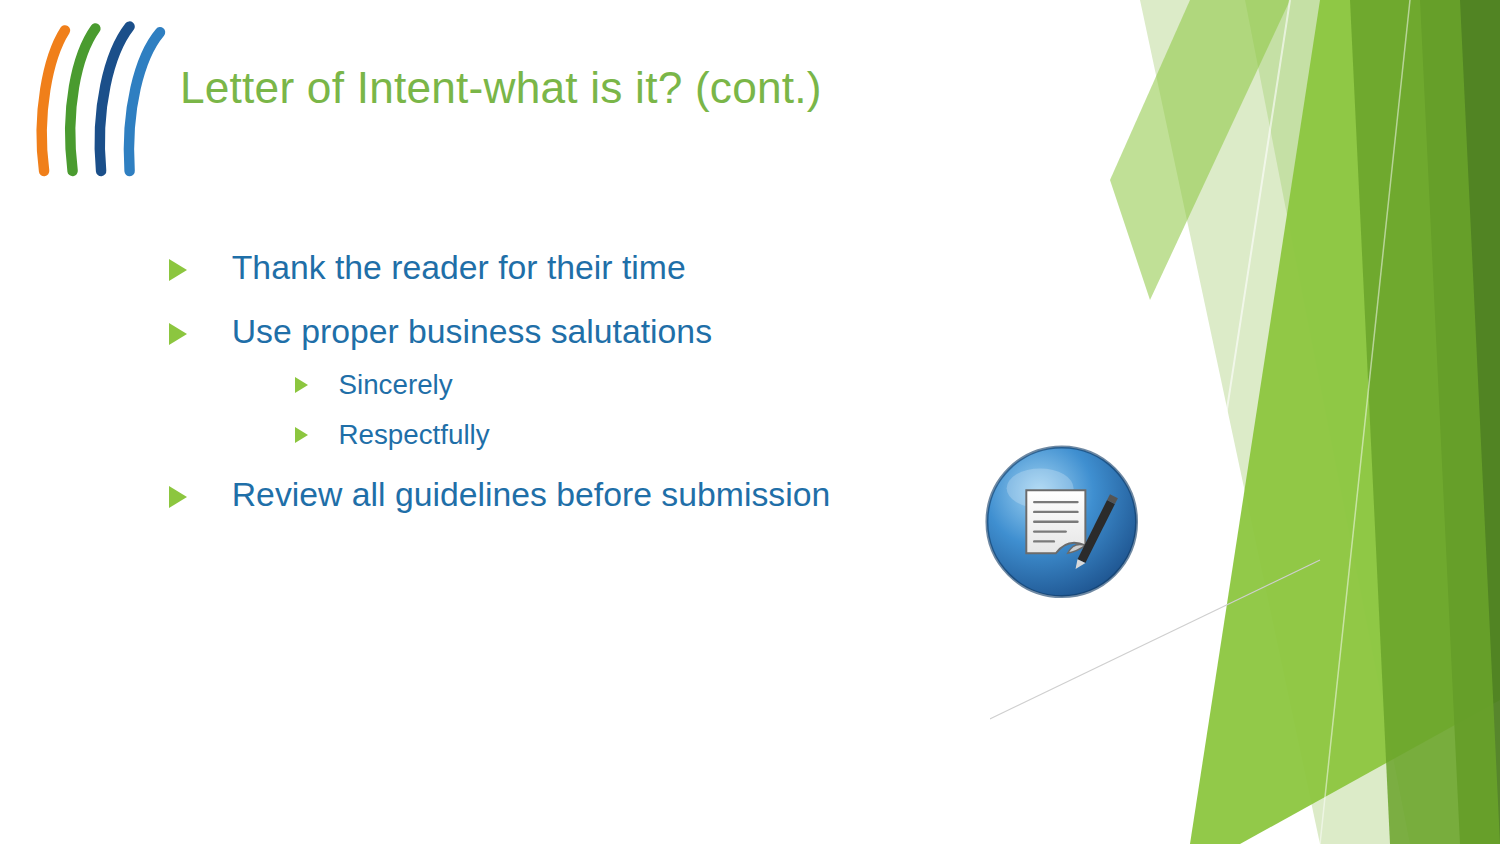Letter of Intent-what is it? (cont.)
Thank the reader for their time
Use proper business salutations
Sincerely
Respectfully
Review all guidelines before submission